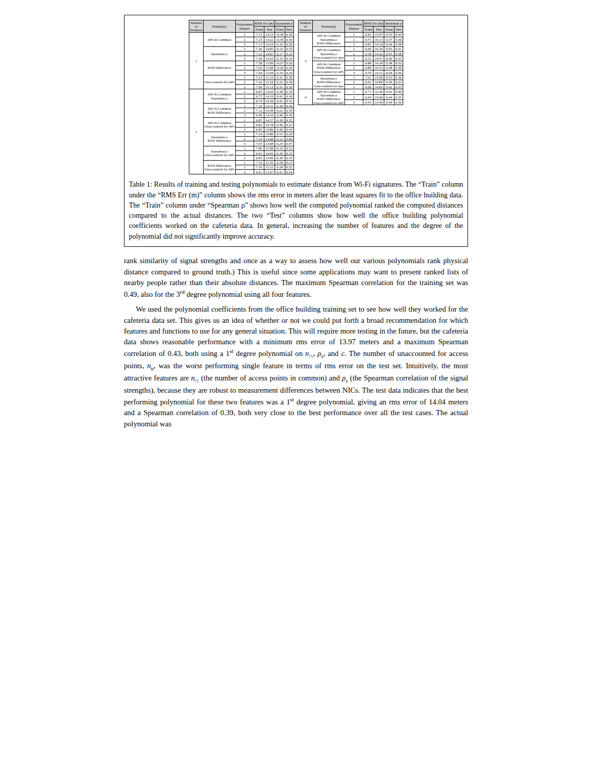| Number of Features | Feature(s) | Polynomial Degree | RMS Err (m) | Spearman ρ |
| --- | --- | --- | --- | --- |
| Train | Test | Train | Test |
| 1 | APs In Common | 1 | 7.13 | 14.23 | -0.36 | 0.30 |
| 2 | 7.25 | 14.22 | -0.36 | 0.30 |
| 3 | 7.13 | 14.24 | 0.32 | 0.30 |
| Spearman ρ | 1 | 7.26 | 14.85 | 0.19 | 0.19 |
| 2 | 7.22 | 14.67 | 0.17 | 0.22 |
| 3 | 7.20 | 14.63 | 0.19 | 0.19 |
| RSSI Difference | 1 | 7.58 | 15.09 | -0.27 | 0.26 |
| 2 | 7.63 | 15.08 | -0.26 | 0.26 |
| 3 | 7.44 | 15.04 | 0.33 | 0.29 |
| Unaccounted for APs | 1 | 7.23 | 15.23 | 0.31 | 0.30 |
| 2 | 7.16 | 15.24 | 0.31 | 0.30 |
| 3 | 7.09 | 15.13 | 0.31 | 0.30 |
| 2 | APs In Common Spearman ρ | 1 | 6.83 | 14.04 | 0.38 | 0.39 |
| 2 | 6.75 | 14.19 | 0.41 | 0.34 |
| 3 | 6.74 | 14.26 | 0.41 | 0.32 |
| APs In Common RSSI Difference | 1 | 7.10 | 14.31 | 0.39 | 0.39 |
| 2 | 7.12 | 14.38 | 0.22 | 0.39 |
| 3 | 6.96 | 14.16 | 0.40 | 0.39 |
| APs In Common Unaccounted for APs | 1 | 6.87 | 14.57 | 0.39 | 0.35 |
| 2 | 6.83 | 14.78 | 0.40 | 0.35 |
| 3 | 6.83 | 14.80 | 0.40 | 0.34 |
| Spearman ρ RSSI Difference | 1 | 7.24 | 14.80 | 0.15 | 0.26 |
| 2 | 7.24 | 14.68 | 0.12 | 0.09 |
| 3 | 7.07 | 14.68 | 0.29 | 0.37 |
| Spearman ρ Unaccounted for APs | 1 | 7.00 | 15.08 | 0.33 | 0.31 |
| 2 | 6.91 | 14.91 | 0.36 | 0.33 |
| 3 | 6.83 | 14.99 | 0.36 | 0.33 |
| RSSI Difference Unaccounted for APs | 1 | 7.16 | 15.26 | 0.28 | 0.23 |
| 2 | 7.10 | 15.22 | 0.28 | 0.22 |
| 3 | 6.91 | 15.07 | 0.41 | 0.34 |
| Number of Features | Feature(s) | Polynomial Degree | RMS Err (m) | Spearman ρ |
| --- | --- | --- | --- | --- |
| Train | Test | Train | Test |
| 3 | APs In Common Spearman ρ RSSI Difference | 1 | 6.81 | 13.97 | 0.35 | 0.43 |
| 2 | 6.75 | 14.13 | 0.37 | 0.30 |
| 3 | 6.81 | 14.10 | 0.44 | 0.38 |
| APs In Common Spearman ρ Unaccounted for Aps | 1 | 6.69 | 14.20 | 0.43 | 0.41 |
| 2 | 6.58 | 14.42 | 0.45 | 0.38 |
| 3 | 6.52 | 14.47 | 0.46 | 0.35 |
| APs In Common RSSI Difference Unaccounted for APs | 1 | 6.88 | 14.39 | 0.38 | 0.33 |
| 2 | 6.88 | 14.55 | 0.38 | 0.30 |
| 3 | 6.70 | 14.51 | 0.44 | 0.36 |
| Spearman ρ RSSI Difference Unaccounted for Aps | 1 | 7.01 | 15.00 | 0.33 | 0.30 |
| 2 | 6.91 | 14.89 | 0.36 | 0.25 |
| 3 | 6.68 | 14.83 | 0.42 | 0.35 |
| 4 | APs In Common Spearman ρ RSSI Difference Unaccounted for APs | 1 | 6.71 | 14.30 | 0.42 | 0.40 |
| 2 | 6.64 | 14.60 | 0.44 | 0.35 |
| 3 | 6.43 | 14.49 | 0.49 | 0.36 |
Table 1: Results of training and testing polynomials to estimate distance from Wi-Fi signatures. The “Train” column under the “RMS Err (m)” column shows the rms error in meters after the least squares fit to the office building data. The “Train” column under “Spearman ρ” shows how well the computed polynomial ranked the computed distances compared to the actual distances. The two “Test” columns show how well the office building polynomial coefficients worked on the cafeteria data. In general, increasing the number of features and the degree of the polynomial did not significantly improve accuracy.
rank similarity of signal strengths and once as a way to assess how well our various polynomials rank physical distance compared to ground truth.) This is useful since some applications may want to present ranked lists of nearby people rather than their absolute distances. The maximum Spearman correlation for the training set was 0.49, also for the 3rd degree polynomial using all four features.
We used the polynomial coefficients from the office building training set to see how well they worked for the cafeteria data set. This gives us an idea of whether or not we could put forth a broad recommendation for which features and functions to use for any general situation. This will require more testing in the future, but the cafeteria data shows reasonable performance with a minimum rms error of 13.97 meters and a maximum Spearman correlation of 0.43, both using a 1st degree polynomial on n∩, ρs, and c. The number of unaccounted for access points, nu, was the worst performing single feature in terms of rms error on the test set. Intuitively, the most attractive features are n∩ (the number of access points in common) and ρs (the Spearman correlation of the signal strengths), because they are robust to measurement differences between NICs. The test data indicates that the best performing polynomial for these two features was a 1st degree polynomial, giving an rms error of 14.04 meters and a Spearman correlation of 0.39, both very close to the best performance over all the test cases. The actual polynomial was